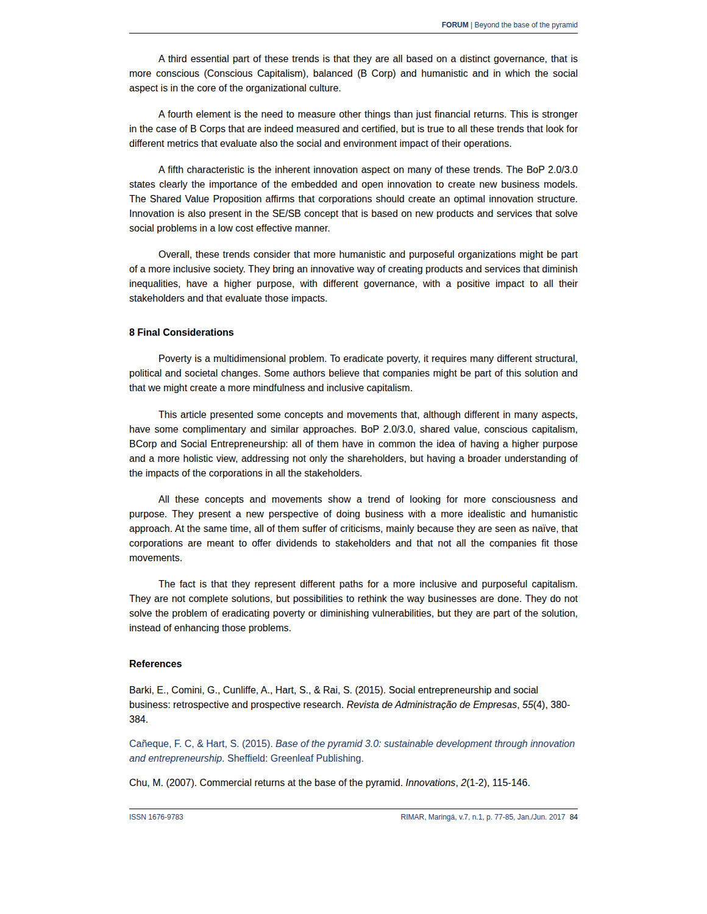FORUM | Beyond the base of the pyramid
A third essential part of these trends is that they are all based on a distinct governance, that is more conscious (Conscious Capitalism), balanced (B Corp) and humanistic and in which the social aspect is in the core of the organizational culture.
A fourth element is the need to measure other things than just financial returns. This is stronger in the case of B Corps that are indeed measured and certified, but is true to all these trends that look for different metrics that evaluate also the social and environment impact of their operations.
A fifth characteristic is the inherent innovation aspect on many of these trends. The BoP 2.0/3.0 states clearly the importance of the embedded and open innovation to create new business models. The Shared Value Proposition affirms that corporations should create an optimal innovation structure. Innovation is also present in the SE/SB concept that is based on new products and services that solve social problems in a low cost effective manner.
Overall, these trends consider that more humanistic and purposeful organizations might be part of a more inclusive society. They bring an innovative way of creating products and services that diminish inequalities, have a higher purpose, with different governance, with a positive impact to all their stakeholders and that evaluate those impacts.
8 Final Considerations
Poverty is a multidimensional problem. To eradicate poverty, it requires many different structural, political and societal changes. Some authors believe that companies might be part of this solution and that we might create a more mindfulness and inclusive capitalism.
This article presented some concepts and movements that, although different in many aspects, have some complimentary and similar approaches. BoP 2.0/3.0, shared value, conscious capitalism, BCorp and Social Entrepreneurship: all of them have in common the idea of having a higher purpose and a more holistic view, addressing not only the shareholders, but having a broader understanding of the impacts of the corporations in all the stakeholders.
All these concepts and movements show a trend of looking for more consciousness and purpose. They present a new perspective of doing business with a more idealistic and humanistic approach. At the same time, all of them suffer of criticisms, mainly because they are seen as naïve, that corporations are meant to offer dividends to stakeholders and that not all the companies fit those movements.
The fact is that they represent different paths for a more inclusive and purposeful capitalism. They are not complete solutions, but possibilities to rethink the way businesses are done. They do not solve the problem of eradicating poverty or diminishing vulnerabilities, but they are part of the solution, instead of enhancing those problems.
References
Barki, E., Comini, G., Cunliffe, A., Hart, S., & Rai, S. (2015). Social entrepreneurship and social business: retrospective and prospective research. Revista de Administração de Empresas, 55(4), 380-384.
Cañeque, F. C, & Hart, S. (2015). Base of the pyramid 3.0: sustainable development through innovation and entrepreneurship. Sheffield: Greenleaf Publishing.
Chu, M. (2007). Commercial returns at the base of the pyramid. Innovations, 2(1-2), 115-146.
ISSN 1676-9783 RIMAR, Maringá, v.7, n.1, p. 77-85, Jan./Jun. 201784